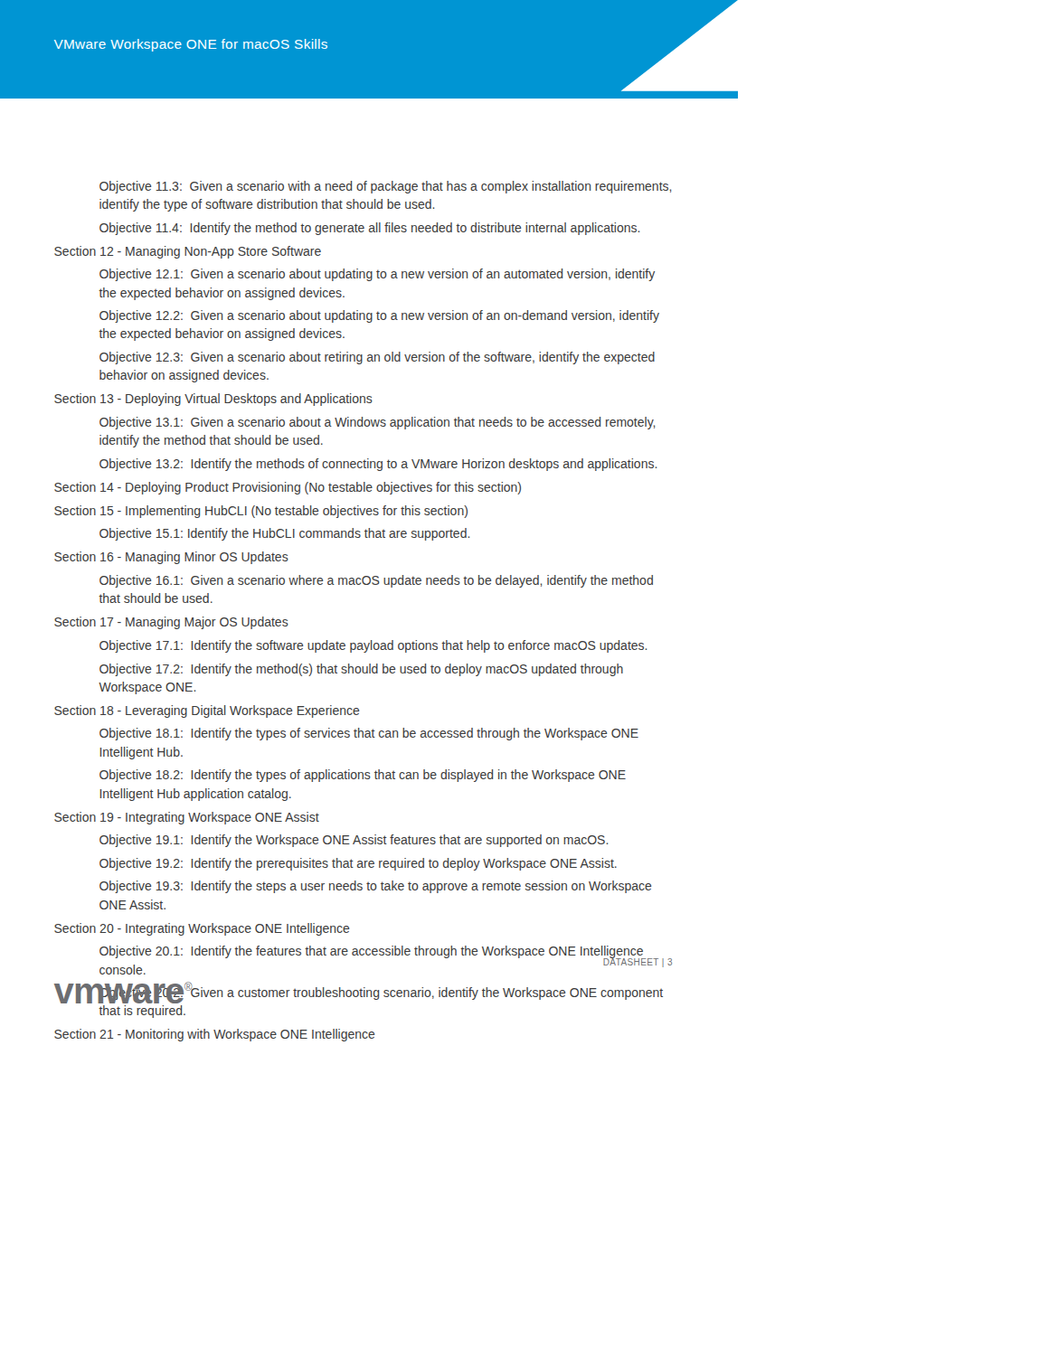VMware Workspace ONE for macOS Skills
Objective 11.3: Given a scenario with a need of package that has a complex installation requirements, identify the type of software distribution that should be used.
Objective 11.4: Identify the method to generate all files needed to distribute internal applications.
Section 12 - Managing Non-App Store Software
Objective 12.1: Given a scenario about updating to a new version of an automated version, identify the expected behavior on assigned devices.
Objective 12.2: Given a scenario about updating to a new version of an on-demand version, identify the expected behavior on assigned devices.
Objective 12.3: Given a scenario about retiring an old version of the software, identify the expected behavior on assigned devices.
Section 13 - Deploying Virtual Desktops and Applications
Objective 13.1: Given a scenario about a Windows application that needs to be accessed remotely, identify the method that should be used.
Objective 13.2: Identify the methods of connecting to a VMware Horizon desktops and applications.
Section 14 - Deploying Product Provisioning (No testable objectives for this section)
Section 15 - Implementing HubCLI (No testable objectives for this section)
Objective 15.1: Identify the HubCLI commands that are supported.
Section 16 - Managing Minor OS Updates
Objective 16.1: Given a scenario where a macOS update needs to be delayed, identify the method that should be used.
Section 17 - Managing Major OS Updates
Objective 17.1: Identify the software update payload options that help to enforce macOS updates.
Objective 17.2: Identify the method(s) that should be used to deploy macOS updated through Workspace ONE.
Section 18 - Leveraging Digital Workspace Experience
Objective 18.1: Identify the types of services that can be accessed through the Workspace ONE Intelligent Hub.
Objective 18.2: Identify the types of applications that can be displayed in the Workspace ONE Intelligent Hub application catalog.
Section 19 - Integrating Workspace ONE Assist
Objective 19.1: Identify the Workspace ONE Assist features that are supported on macOS.
Objective 19.2: Identify the prerequisites that are required to deploy Workspace ONE Assist.
Objective 19.3: Identify the steps a user needs to take to approve a remote session on Workspace ONE Assist.
Section 20 - Integrating Workspace ONE Intelligence
Objective 20.1: Identify the features that are accessible through the Workspace ONE Intelligence console.
Objective 20.2: Given a customer troubleshooting scenario, identify the Workspace ONE component that is required.
Section 21 - Monitoring with Workspace ONE Intelligence
DATASHEET | 3
vmware®